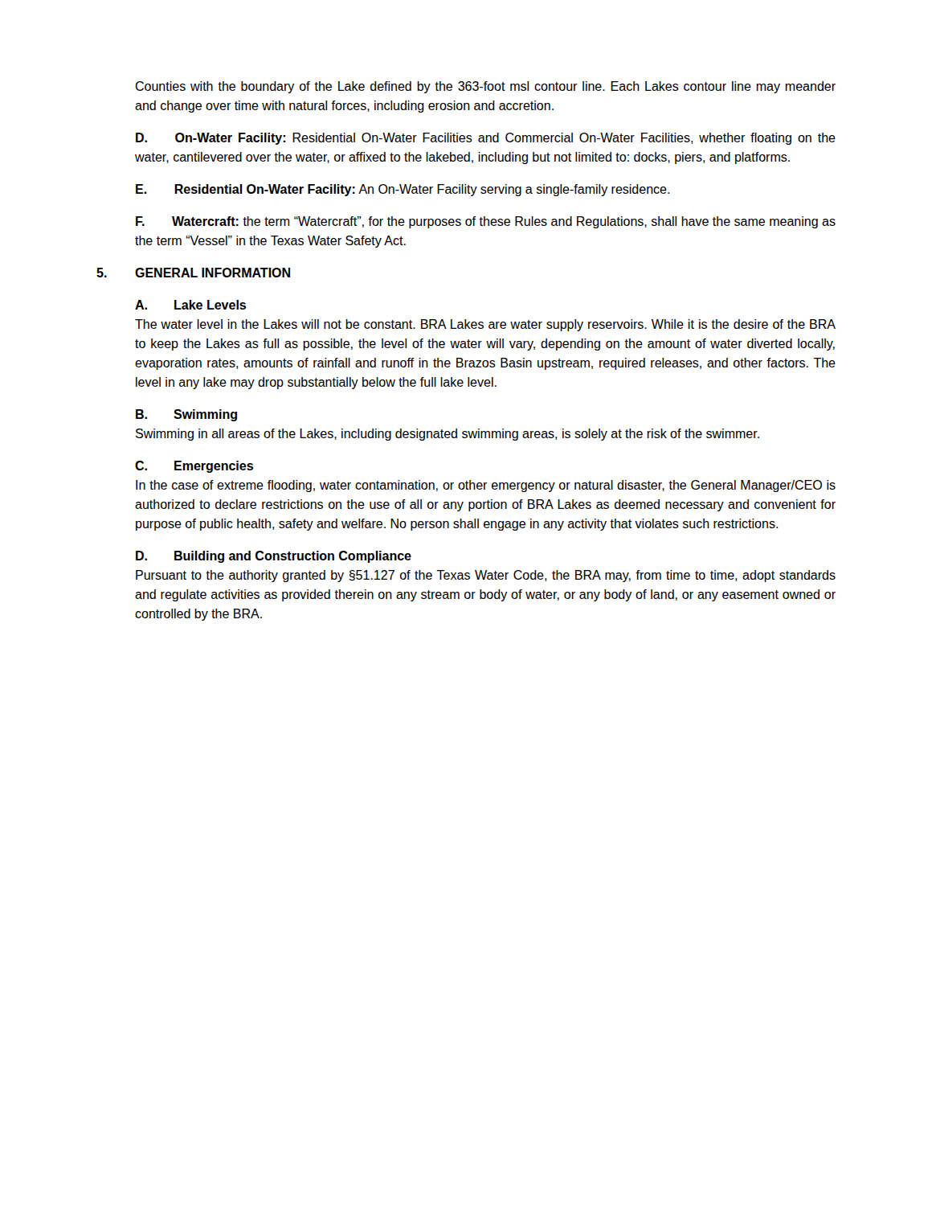Counties with the boundary of the Lake defined by the 363-foot msl contour line. Each Lakes contour line may meander and change over time with natural forces, including erosion and accretion.
D. On-Water Facility: Residential On-Water Facilities and Commercial On-Water Facilities, whether floating on the water, cantilevered over the water, or affixed to the lakebed, including but not limited to: docks, piers, and platforms.
E. Residential On-Water Facility: An On-Water Facility serving a single-family residence.
F. Watercraft: the term “Watercraft”, for the purposes of these Rules and Regulations, shall have the same meaning as the term “Vessel” in the Texas Water Safety Act.
5. GENERAL INFORMATION
A. Lake Levels
The water level in the Lakes will not be constant. BRA Lakes are water supply reservoirs. While it is the desire of the BRA to keep the Lakes as full as possible, the level of the water will vary, depending on the amount of water diverted locally, evaporation rates, amounts of rainfall and runoff in the Brazos Basin upstream, required releases, and other factors. The level in any lake may drop substantially below the full lake level.
B. Swimming
Swimming in all areas of the Lakes, including designated swimming areas, is solely at the risk of the swimmer.
C. Emergencies
In the case of extreme flooding, water contamination, or other emergency or natural disaster, the General Manager/CEO is authorized to declare restrictions on the use of all or any portion of BRA Lakes as deemed necessary and convenient for purpose of public health, safety and welfare. No person shall engage in any activity that violates such restrictions.
D. Building and Construction Compliance
Pursuant to the authority granted by §51.127 of the Texas Water Code, the BRA may, from time to time, adopt standards and regulate activities as provided therein on any stream or body of water, or any body of land, or any easement owned or controlled by the BRA.